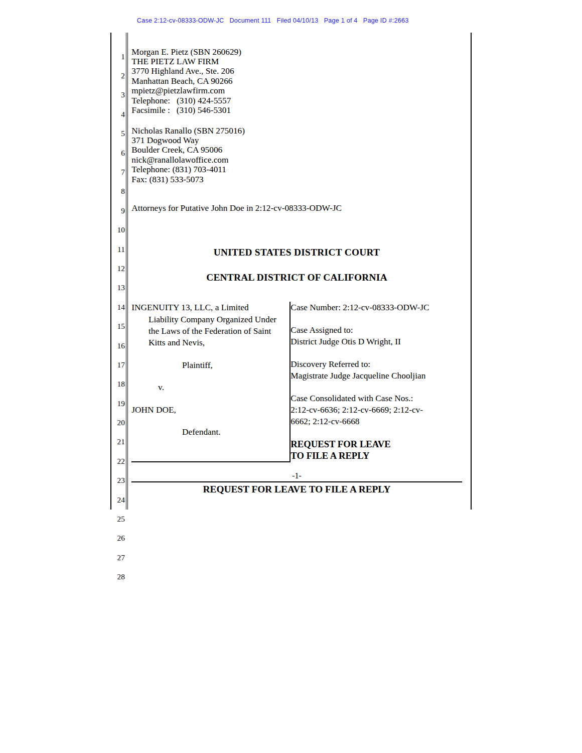Case 2:12-cv-08333-ODW-JC Document 111 Filed 04/10/13 Page 1 of 4 Page ID #:2663
1
2
3
4
5
6
7
8
9
10
11
12
13
14
15
16
17
18
19
20
21
22
23
24
25
26
27
28
Morgan E. Pietz (SBN 260629)
THE PIETZ LAW FIRM
3770 Highland Ave., Ste. 206
Manhattan Beach, CA 90266
mpietz@pietzlawfirm.com
Telephone: (310) 424-5557
Facsimile : (310) 546-5301
Nicholas Ranallo (SBN 275016)
371 Dogwood Way
Boulder Creek, CA 95006
nick@ranallolawoffice.com
Telephone: (831) 703-4011
Fax: (831) 533-5073
Attorneys for Putative John Doe in 2:12-cv-08333-ODW-JC
UNITED STATES DISTRICT COURT
CENTRAL DISTRICT OF CALIFORNIA
| INGENUITY 13, LLC, a Limited Liability Company Organized Under the Laws of the Federation of Saint Kitts and Nevis, Plaintiff, v. JOHN DOE, Defendant. | Case Number: 2:12-cv-08333-ODW-JC Case Assigned to: District Judge Otis D Wright, II Discovery Referred to: Magistrate Judge Jacqueline Chooljian Case Consolidated with Case Nos.: 2:12-cv-6636; 2:12-cv-6669; 2:12-cv- 6662; 2:12-cv-6668 REQUEST FOR LEAVE TO FILE A REPLY |
-1-
REQUEST FOR LEAVE TO FILE A REPLY